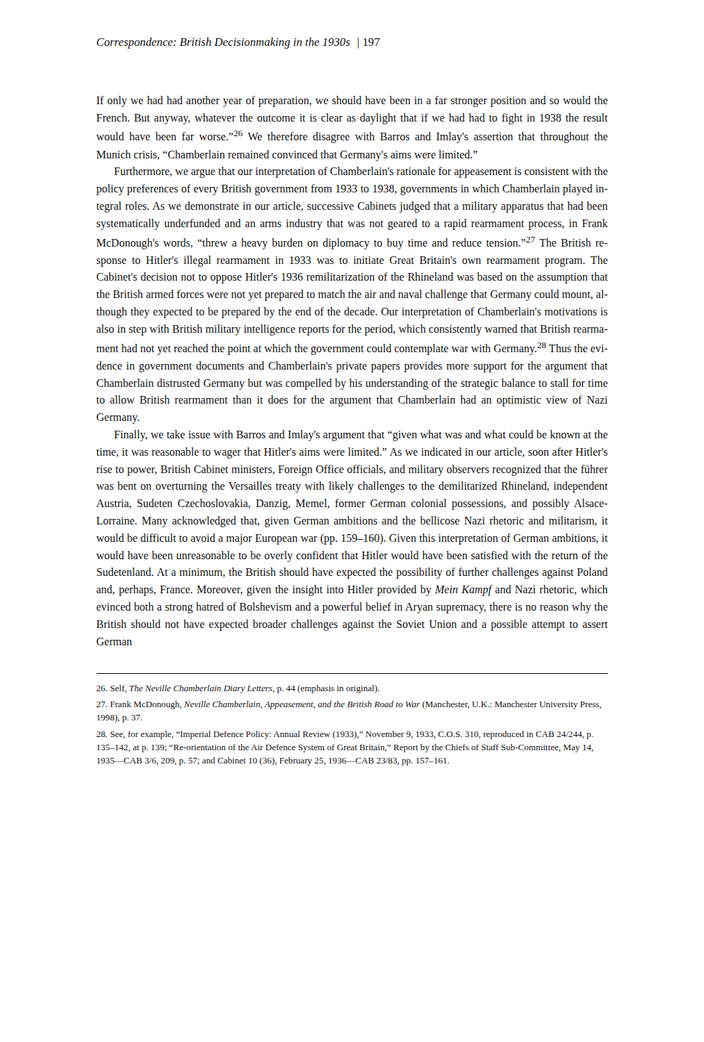Correspondence: British Decisionmaking in the 1930s| 197
If only we had had another year of preparation, we should have been in a far stronger position and so would the French. But anyway, whatever the outcome it is clear as daylight that if we had had to fight in 1938 the result would have been far worse.”26 We therefore disagree with Barros and Imlay's assertion that throughout the Munich crisis, “Chamberlain remained convinced that Germany's aims were limited.”
Furthermore, we argue that our interpretation of Chamberlain's rationale for appeasement is consistent with the policy preferences of every British government from 1933 to 1938, governments in which Chamberlain played integral roles. As we demonstrate in our article, successive Cabinets judged that a military apparatus that had been systematically underfunded and an arms industry that was not geared to a rapid rearmament process, in Frank McDonough's words, “threw a heavy burden on diplomacy to buy time and reduce tension.”27 The British response to Hitler's illegal rearmament in 1933 was to initiate Great Britain's own rearmament program. The Cabinet's decision not to oppose Hitler's 1936 remilitarization of the Rhineland was based on the assumption that the British armed forces were not yet prepared to match the air and naval challenge that Germany could mount, although they expected to be prepared by the end of the decade. Our interpretation of Chamberlain's motivations is also in step with British military intelligence reports for the period, which consistently warned that British rearmament had not yet reached the point at which the government could contemplate war with Germany.28 Thus the evidence in government documents and Chamberlain's private papers provides more support for the argument that Chamberlain distrusted Germany but was compelled by his understanding of the strategic balance to stall for time to allow British rearmament than it does for the argument that Chamberlain had an optimistic view of Nazi Germany.
Finally, we take issue with Barros and Imlay's argument that “given what was and what could be known at the time, it was reasonable to wager that Hitler's aims were limited.” As we indicated in our article, soon after Hitler's rise to power, British Cabinet ministers, Foreign Office officials, and military observers recognized that the führer was bent on overturning the Versailles treaty with likely challenges to the demilitarized Rhineland, independent Austria, Sudeten Czechoslovakia, Danzig, Memel, former German colonial possessions, and possibly Alsace-Lorraine. Many acknowledged that, given German ambitions and the bellicose Nazi rhetoric and militarism, it would be difficult to avoid a major European war (pp. 159–160). Given this interpretation of German ambitions, it would have been unreasonable to be overly confident that Hitler would have been satisfied with the return of the Sudetenland. At a minimum, the British should have expected the possibility of further challenges against Poland and, perhaps, France. Moreover, given the insight into Hitler provided by Mein Kampf and Nazi rhetoric, which evinced both a strong hatred of Bolshevism and a powerful belief in Aryan supremacy, there is no reason why the British should not have expected broader challenges against the Soviet Union and a possible attempt to assert German
26. Self, The Neville Chamberlain Diary Letters, p. 44 (emphasis in original).
27. Frank McDonough, Neville Chamberlain, Appeasement, and the British Road to War (Manchester, U.K.: Manchester University Press, 1998), p. 37.
28. See, for example, “Imperial Defence Policy: Annual Review (1933),” November 9, 1933, C.O.S. 310, reproduced in CAB 24/244, p. 135–142, at p. 139; “Re-orientation of the Air Defence System of Great Britain,” Report by the Chiefs of Staff Sub-Committee, May 14, 1935—CAB 3/6, 209, p. 57; and Cabinet 10 (36), February 25, 1936—CAB 23/83, pp. 157–161.